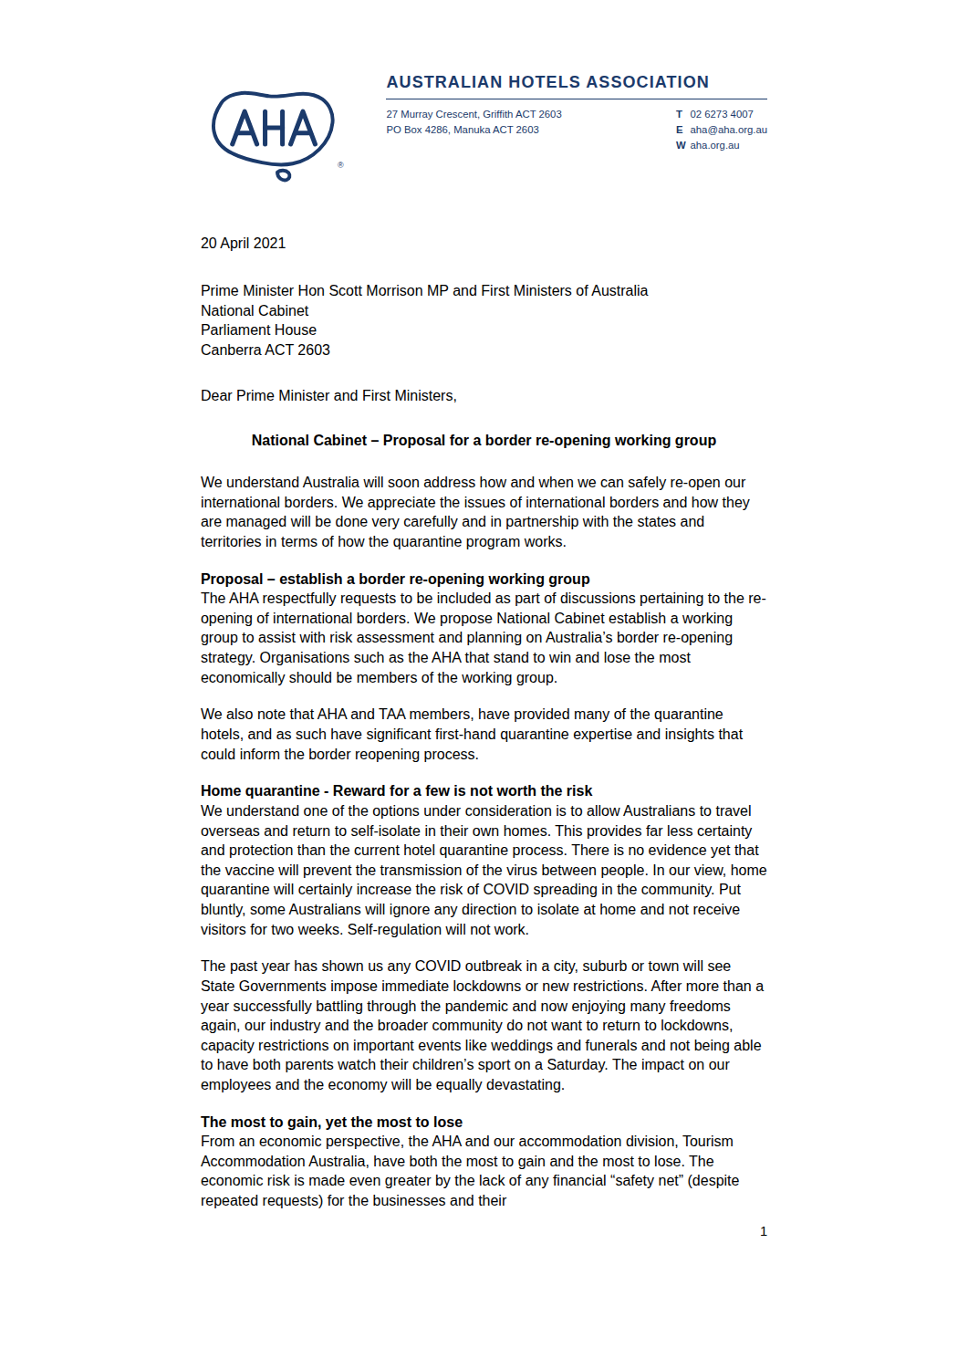®
AUSTRALIAN HOTELS ASSOCIATION
27 Murray Crescent, Griffith ACT 2603
PO Box 4286, Manuka ACT 2603
T 02 6273 4007
E aha@aha.org.au
W aha.org.au
20 April 2021
Prime Minister Hon Scott Morrison MP and First Ministers of Australia
National Cabinet
Parliament House
Canberra ACT 2603
Dear Prime Minister and First Ministers,
National Cabinet – Proposal for a border re-opening working group
We understand Australia will soon address how and when we can safely re-open our international borders. We appreciate the issues of international borders and how they are managed will be done very carefully and in partnership with the states and territories in terms of how the quarantine program works.
Proposal – establish a border re-opening working group
The AHA respectfully requests to be included as part of discussions pertaining to the re-opening of international borders. We propose National Cabinet establish a working group to assist with risk assessment and planning on Australia’s border re-opening strategy. Organisations such as the AHA that stand to win and lose the most economically should be members of the working group.
We also note that AHA and TAA members, have provided many of the quarantine hotels, and as such have significant first-hand quarantine expertise and insights that could inform the border reopening process.
Home quarantine - Reward for a few is not worth the risk
We understand one of the options under consideration is to allow Australians to travel overseas and return to self-isolate in their own homes. This provides far less certainty and protection than the current hotel quarantine process. There is no evidence yet that the vaccine will prevent the transmission of the virus between people. In our view, home quarantine will certainly increase the risk of COVID spreading in the community. Put bluntly, some Australians will ignore any direction to isolate at home and not receive visitors for two weeks. Self-regulation will not work.
The past year has shown us any COVID outbreak in a city, suburb or town will see State Governments impose immediate lockdowns or new restrictions. After more than a year successfully battling through the pandemic and now enjoying many freedoms again, our industry and the broader community do not want to return to lockdowns, capacity restrictions on important events like weddings and funerals and not being able to have both parents watch their children’s sport on a Saturday. The impact on our employees and the economy will be equally devastating.
The most to gain, yet the most to lose
From an economic perspective, the AHA and our accommodation division, Tourism Accommodation Australia, have both the most to gain and the most to lose. The economic risk is made even greater by the lack of any financial “safety net” (despite repeated requests) for the businesses and their
1